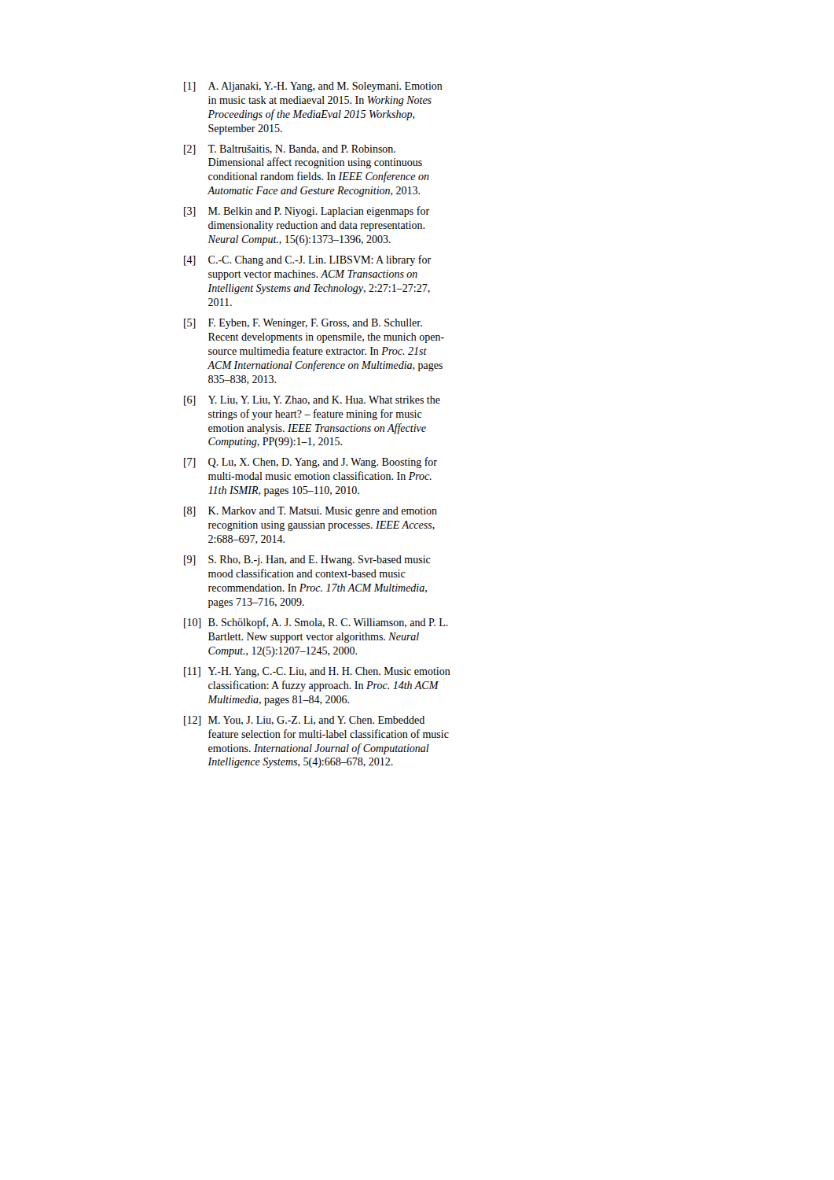[1] A. Aljanaki, Y.-H. Yang, and M. Soleymani. Emotion in music task at mediaeval 2015. In Working Notes Proceedings of the MediaEval 2015 Workshop, September 2015.
[2] T. Baltrušaitis, N. Banda, and P. Robinson. Dimensional affect recognition using continuous conditional random fields. In IEEE Conference on Automatic Face and Gesture Recognition, 2013.
[3] M. Belkin and P. Niyogi. Laplacian eigenmaps for dimensionality reduction and data representation. Neural Comput., 15(6):1373–1396, 2003.
[4] C.-C. Chang and C.-J. Lin. LIBSVM: A library for support vector machines. ACM Transactions on Intelligent Systems and Technology, 2:27:1–27:27, 2011.
[5] F. Eyben, F. Weninger, F. Gross, and B. Schuller. Recent developments in opensmile, the munich open-source multimedia feature extractor. In Proc. 21st ACM International Conference on Multimedia, pages 835–838, 2013.
[6] Y. Liu, Y. Liu, Y. Zhao, and K. Hua. What strikes the strings of your heart? – feature mining for music emotion analysis. IEEE Transactions on Affective Computing, PP(99):1–1, 2015.
[7] Q. Lu, X. Chen, D. Yang, and J. Wang. Boosting for multi-modal music emotion classification. In Proc. 11th ISMIR, pages 105–110, 2010.
[8] K. Markov and T. Matsui. Music genre and emotion recognition using gaussian processes. IEEE Access, 2:688–697, 2014.
[9] S. Rho, B.-j. Han, and E. Hwang. Svr-based music mood classification and context-based music recommendation. In Proc. 17th ACM Multimedia, pages 713–716, 2009.
[10] B. Schölkopf, A. J. Smola, R. C. Williamson, and P. L. Bartlett. New support vector algorithms. Neural Comput., 12(5):1207–1245, 2000.
[11] Y.-H. Yang, C.-C. Liu, and H. H. Chen. Music emotion classification: A fuzzy approach. In Proc. 14th ACM Multimedia, pages 81–84, 2006.
[12] M. You, J. Liu, G.-Z. Li, and Y. Chen. Embedded feature selection for multi-label classification of music emotions. International Journal of Computational Intelligence Systems, 5(4):668–678, 2012.